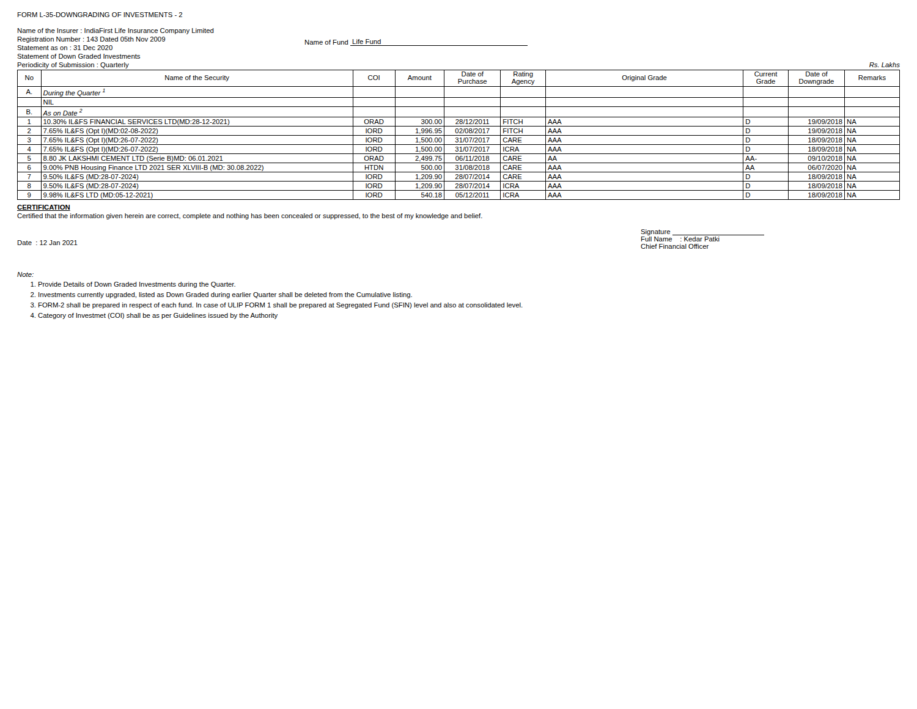FORM L-35-DOWNGRADING OF INVESTMENTS - 2
Name of the Insurer : IndiaFirst Life Insurance Company Limited
Registration Number : 143 Dated 05th Nov 2009
Statement as on : 31 Dec 2020
Statement of Down Graded Investments
Name of Fund Life Fund
Periodicity of Submission : Quarterly
Rs. Lakhs
| No | Name of the Security | COI | Amount | Date of Purchase | Rating Agency | Original Grade | Current Grade | Date of Downgrade | Remarks |
| --- | --- | --- | --- | --- | --- | --- | --- | --- | --- |
| A. | During the Quarter 1 | | | | | | | | |
| | NIL | | | | | | | | |
| B. | As on Date 2 | | | | | | | | |
| 1 | 10.30% IL&FS FINANCIAL SERVICES LTD(MD:28-12-2021) | ORAD | 300.00 | 28/12/2011 | FITCH | AAA | D | 19/09/2018 | NA |
| 2 | 7.65% IL&FS (Opt I)(MD:02-08-2022) | IORD | 1,996.95 | 02/08/2017 | FITCH | AAA | D | 19/09/2018 | NA |
| 3 | 7.65% IL&FS (Opt I)(MD:26-07-2022) | IORD | 1,500.00 | 31/07/2017 | CARE | AAA | D | 18/09/2018 | NA |
| 4 | 7.65% IL&FS (Opt I)(MD:26-07-2022) | IORD | 1,500.00 | 31/07/2017 | ICRA | AAA | D | 18/09/2018 | NA |
| 5 | 8.80 JK LAKSHMI CEMENT LTD (Serie B)MD: 06.01.2021 | ORAD | 2,499.75 | 06/11/2018 | CARE | AA | AA- | 09/10/2018 | NA |
| 6 | 9.00% PNB Housing Finance LTD 2021 SER XLVIII-B (MD: 30.08.2022) | HTDN | 500.00 | 31/08/2018 | CARE | AAA | AA | 06/07/2020 | NA |
| 7 | 9.50% IL&FS (MD:28-07-2024) | IORD | 1,209.90 | 28/07/2014 | CARE | AAA | D | 18/09/2018 | NA |
| 8 | 9.50% IL&FS (MD:28-07-2024) | IORD | 1,209.90 | 28/07/2014 | ICRA | AAA | D | 18/09/2018 | NA |
| 9 | 9.98% IL&FS LTD (MD:05-12-2021) | IORD | 540.18 | 05/12/2011 | ICRA | AAA | D | 18/09/2018 | NA |
CERTIFICATION
Certified that the information given herein are correct, complete and nothing has been concealed or suppressed, to the best of my knowledge and belief.
Date : 12 Jan 2021
Signature
Full Name : Kedar Patki
Chief Financial Officer
Note:
Provide Details of Down Graded Investments during the Quarter.
Investments currently upgraded, listed as Down Graded during earlier Quarter shall be deleted from the Cumulative listing.
FORM-2 shall be prepared in respect of each fund. In case of ULIP FORM 1 shall be prepared at Segregated Fund (SFIN) level and also at consolidated level.
Category of Investmet (COI) shall be as per Guidelines issued by the Authority